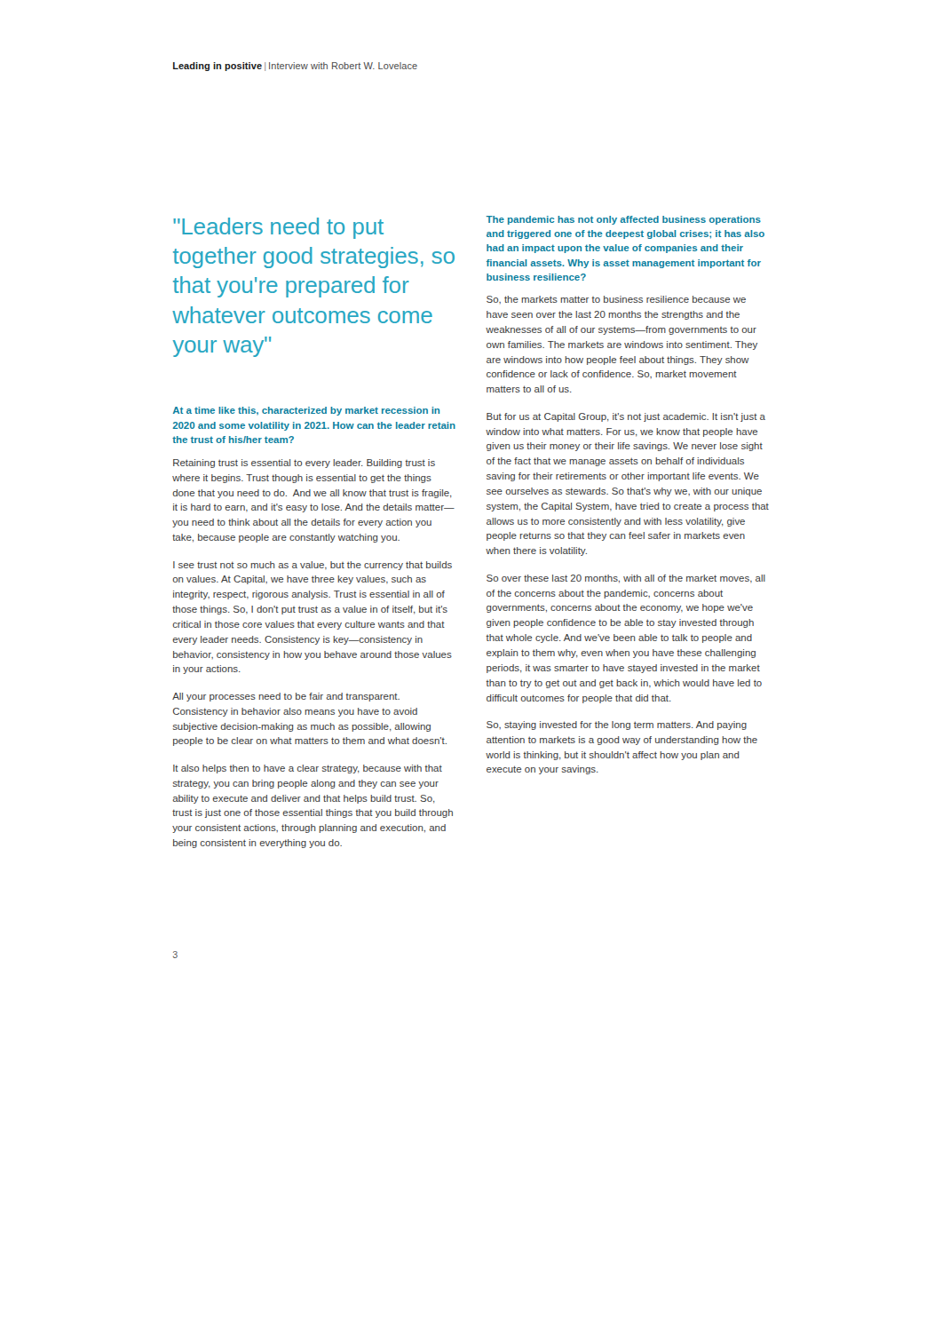Leading in positive|Interview with Robert W. Lovelace
"Leaders need to put together good strategies, so that you're prepared for whatever outcomes come your way"
At a time like this, characterized by market recession in 2020 and some volatility in 2021. How can the leader retain the trust of his/her team?
Retaining trust is essential to every leader. Building trust is where it begins. Trust though is essential to get the things done that you need to do. And we all know that trust is fragile, it is hard to earn, and it's easy to lose. And the details matter—you need to think about all the details for every action you take, because people are constantly watching you.
I see trust not so much as a value, but the currency that builds on values. At Capital, we have three key values, such as integrity, respect, rigorous analysis. Trust is essential in all of those things. So, I don't put trust as a value in of itself, but it's critical in those core values that every culture wants and that every leader needs. Consistency is key—consistency in behavior, consistency in how you behave around those values in your actions.
All your processes need to be fair and transparent. Consistency in behavior also means you have to avoid subjective decision-making as much as possible, allowing people to be clear on what matters to them and what doesn't.
It also helps then to have a clear strategy, because with that strategy, you can bring people along and they can see your ability to execute and deliver and that helps build trust. So, trust is just one of those essential things that you build through your consistent actions, through planning and execution, and being consistent in everything you do.
The pandemic has not only affected business operations and triggered one of the deepest global crises; it has also had an impact upon the value of companies and their financial assets. Why is asset management important for business resilience?
So, the markets matter to business resilience because we have seen over the last 20 months the strengths and the weaknesses of all of our systems—from governments to our own families. The markets are windows into sentiment. They are windows into how people feel about things. They show confidence or lack of confidence. So, market movement matters to all of us.
But for us at Capital Group, it's not just academic. It isn't just a window into what matters. For us, we know that people have given us their money or their life savings. We never lose sight of the fact that we manage assets on behalf of individuals saving for their retirements or other important life events. We see ourselves as stewards. So that's why we, with our unique system, the Capital System, have tried to create a process that allows us to more consistently and with less volatility, give people returns so that they can feel safer in markets even when there is volatility.
So over these last 20 months, with all of the market moves, all of the concerns about the pandemic, concerns about governments, concerns about the economy, we hope we've given people confidence to be able to stay invested through that whole cycle. And we've been able to talk to people and explain to them why, even when you have these challenging periods, it was smarter to have stayed invested in the market than to try to get out and get back in, which would have led to difficult outcomes for people that did that.
So, staying invested for the long term matters. And paying attention to markets is a good way of understanding how the world is thinking, but it shouldn't affect how you plan and execute on your savings.
3